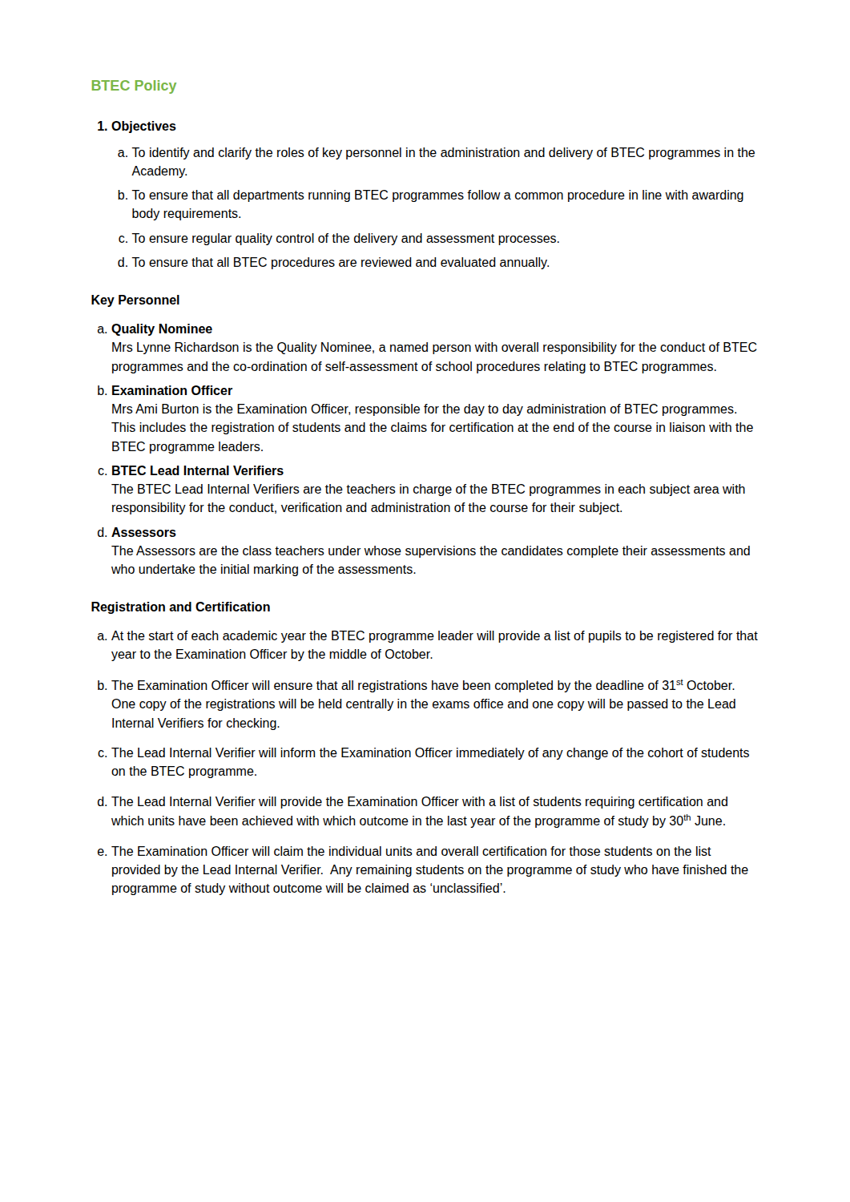BTEC Policy
Objectives
To identify and clarify the roles of key personnel in the administration and delivery of BTEC programmes in the Academy.
To ensure that all departments running BTEC programmes follow a common procedure in line with awarding body requirements.
To ensure regular quality control of the delivery and assessment processes.
To ensure that all BTEC procedures are reviewed and evaluated annually.
Key Personnel
Quality Nominee
Mrs Lynne Richardson is the Quality Nominee, a named person with overall responsibility for the conduct of BTEC programmes and the co-ordination of self-assessment of school procedures relating to BTEC programmes.
Examination Officer
Mrs Ami Burton is the Examination Officer, responsible for the day to day administration of BTEC programmes. This includes the registration of students and the claims for certification at the end of the course in liaison with the BTEC programme leaders.
BTEC Lead Internal Verifiers
The BTEC Lead Internal Verifiers are the teachers in charge of the BTEC programmes in each subject area with responsibility for the conduct, verification and administration of the course for their subject.
Assessors
The Assessors are the class teachers under whose supervisions the candidates complete their assessments and who undertake the initial marking of the assessments.
Registration and Certification
At the start of each academic year the BTEC programme leader will provide a list of pupils to be registered for that year to the Examination Officer by the middle of October.
The Examination Officer will ensure that all registrations have been completed by the deadline of 31st October. One copy of the registrations will be held centrally in the exams office and one copy will be passed to the Lead Internal Verifiers for checking.
The Lead Internal Verifier will inform the Examination Officer immediately of any change of the cohort of students on the BTEC programme.
The Lead Internal Verifier will provide the Examination Officer with a list of students requiring certification and which units have been achieved with which outcome in the last year of the programme of study by 30th June.
The Examination Officer will claim the individual units and overall certification for those students on the list provided by the Lead Internal Verifier. Any remaining students on the programme of study who have finished the programme of study without outcome will be claimed as ‘unclassified’.